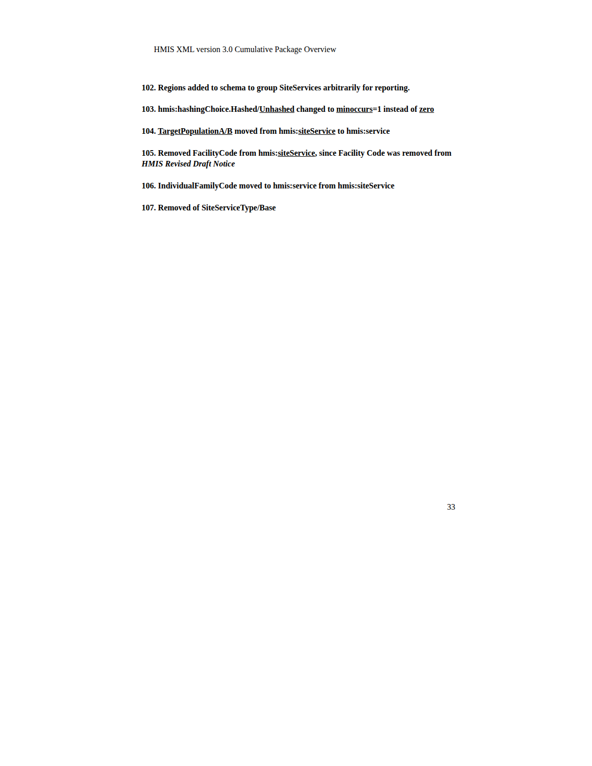HMIS XML version 3.0 Cumulative Package Overview
102. Regions added to schema to group SiteServices arbitrarily for reporting.
103. hmis:hashingChoice.Hashed/Unhashed changed to minoccurs=1 instead of zero
104. TargetPopulationA/B moved from hmis:siteService to hmis:service
105. Removed FacilityCode from hmis:siteService, since Facility Code was removed from HMIS Revised Draft Notice
106. IndividualFamilyCode moved to hmis:service from hmis:siteService
107. Removed of SiteServiceType/Base
33